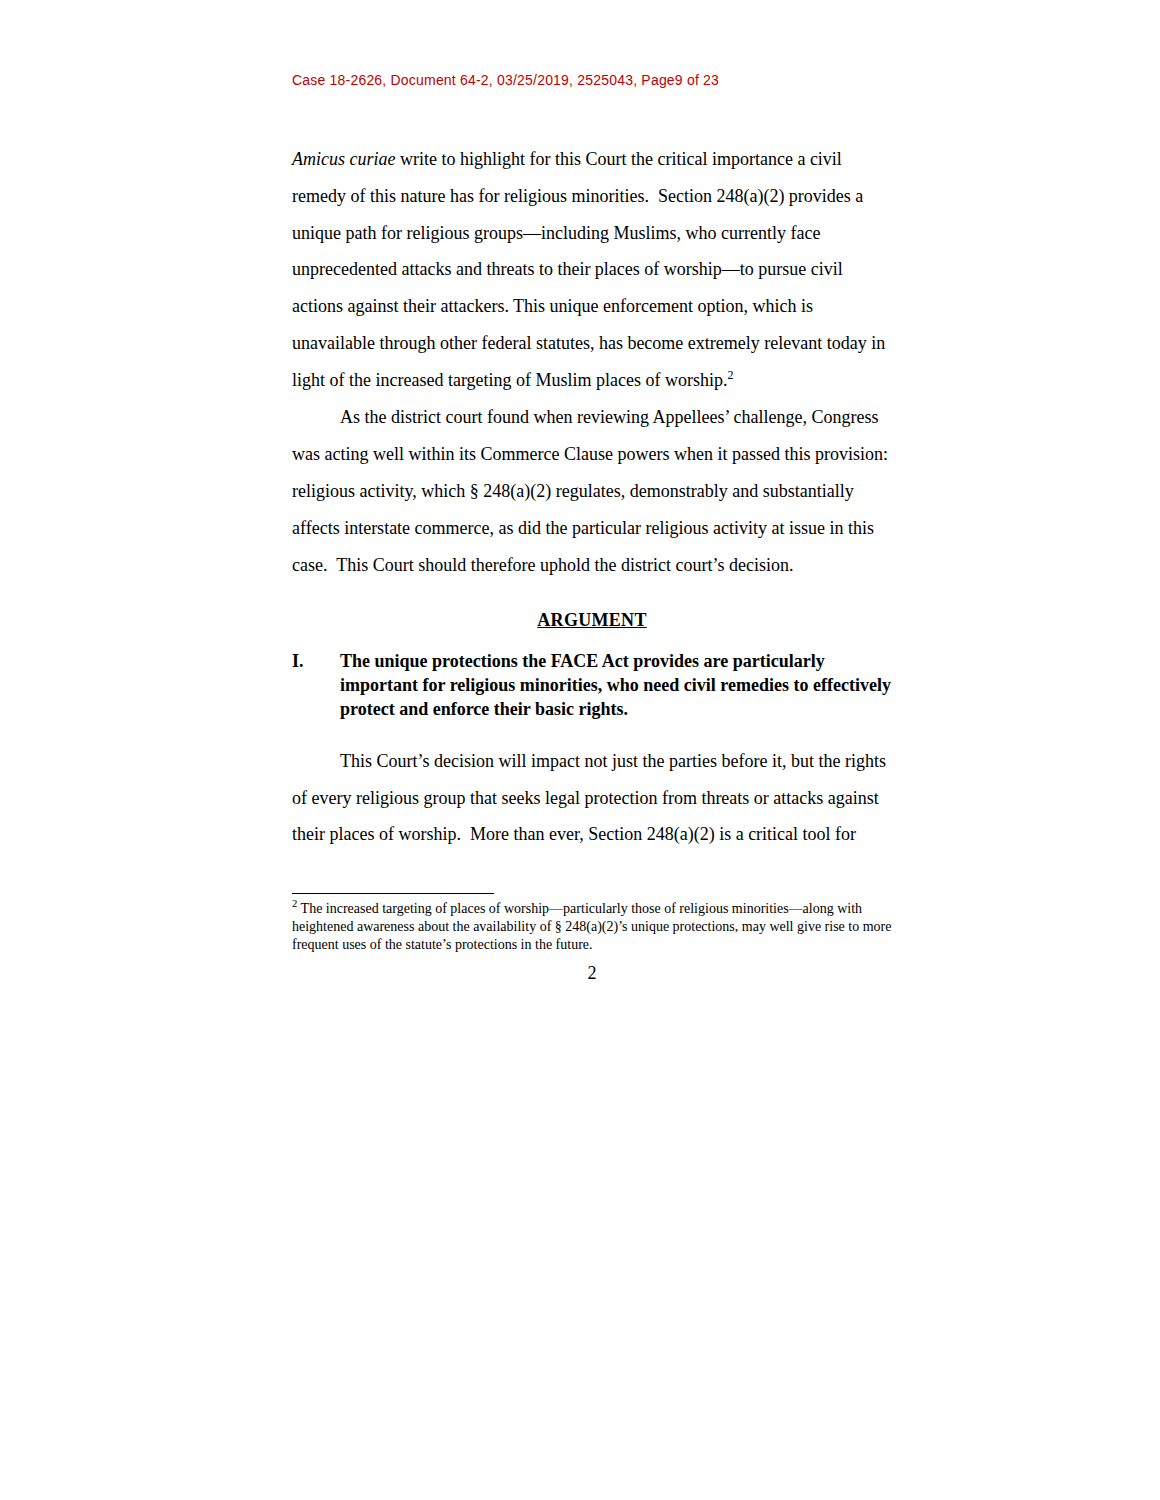Case 18-2626, Document 64-2, 03/25/2019, 2525043, Page9 of 23
Amicus curiae write to highlight for this Court the critical importance a civil remedy of this nature has for religious minorities. Section 248(a)(2) provides a unique path for religious groups—including Muslims, who currently face unprecedented attacks and threats to their places of worship—to pursue civil actions against their attackers. This unique enforcement option, which is unavailable through other federal statutes, has become extremely relevant today in light of the increased targeting of Muslim places of worship.2
As the district court found when reviewing Appellees’ challenge, Congress was acting well within its Commerce Clause powers when it passed this provision: religious activity, which § 248(a)(2) regulates, demonstrably and substantially affects interstate commerce, as did the particular religious activity at issue in this case. This Court should therefore uphold the district court’s decision.
ARGUMENT
I.
The unique protections the FACE Act provides are particularly important for religious minorities, who need civil remedies to effectively protect and enforce their basic rights.
This Court’s decision will impact not just the parties before it, but the rights of every religious group that seeks legal protection from threats or attacks against their places of worship. More than ever, Section 248(a)(2) is a critical tool for
2 The increased targeting of places of worship—particularly those of religious minorities—along with heightened awareness about the availability of § 248(a)(2)’s unique protections, may well give rise to more frequent uses of the statute’s protections in the future.
2